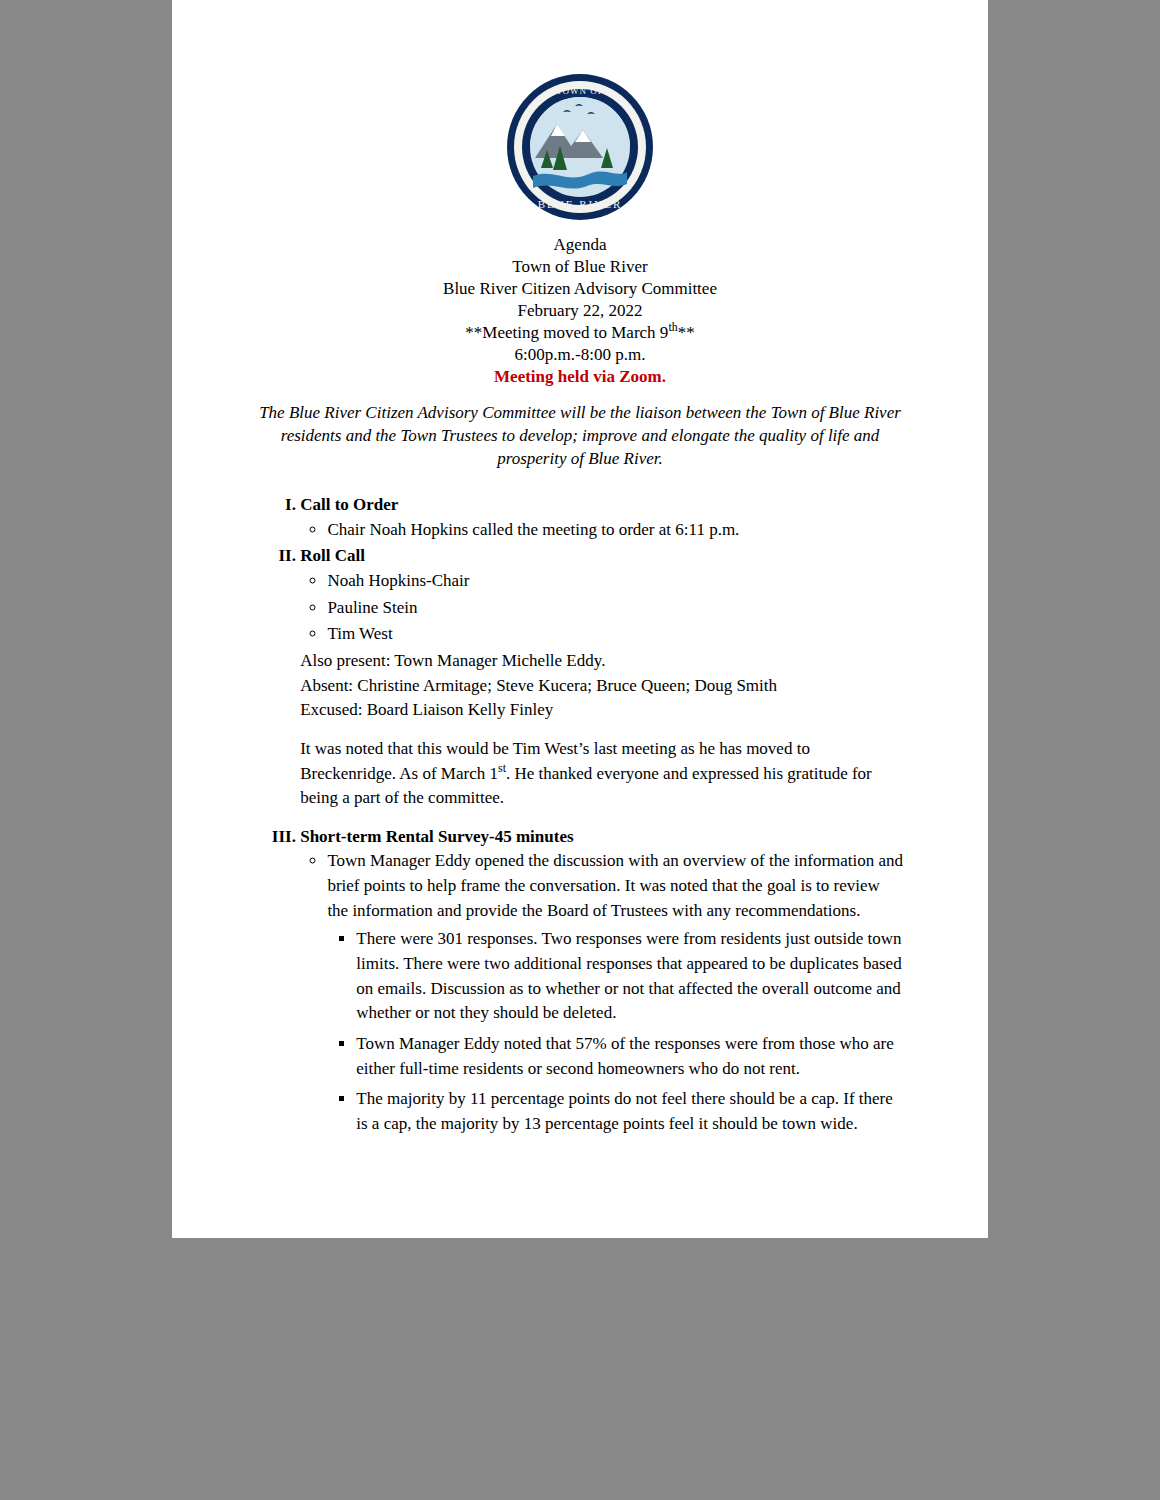TOWN OF BLUE RIVER
Agenda Town of Blue River Blue River Citizen Advisory Committee February 22, 2022 **Meeting moved to March 9th** 6:00p.m.-8:00 p.m. Meeting held via Zoom.
The Blue River Citizen Advisory Committee will be the liaison between the Town of Blue River residents and the Town Trustees to develop; improve and elongate the quality of life and prosperity of Blue River.
Call to Order
Chair Noah Hopkins called the meeting to order at 6:11 p.m.
Roll Call
Noah Hopkins-Chair
Pauline Stein
Tim West
Also present: Town Manager Michelle Eddy.
Absent: Christine Armitage; Steve Kucera; Bruce Queen; Doug Smith
Excused: Board Liaison Kelly Finley
It was noted that this would be Tim West’s last meeting as he has moved to Breckenridge. As of March 1st. He thanked everyone and expressed his gratitude for being a part of the committee.
Short-term Rental Survey-45 minutes
Town Manager Eddy opened the discussion with an overview of the information and brief points to help frame the conversation. It was noted that the goal is to review the information and provide the Board of Trustees with any recommendations.
There were 301 responses. Two responses were from residents just outside town limits. There were two additional responses that appeared to be duplicates based on emails. Discussion as to whether or not that affected the overall outcome and whether or not they should be deleted.
Town Manager Eddy noted that 57% of the responses were from those who are either full-time residents or second homeowners who do not rent.
The majority by 11 percentage points do not feel there should be a cap. If there is a cap, the majority by 13 percentage points feel it should be town wide.